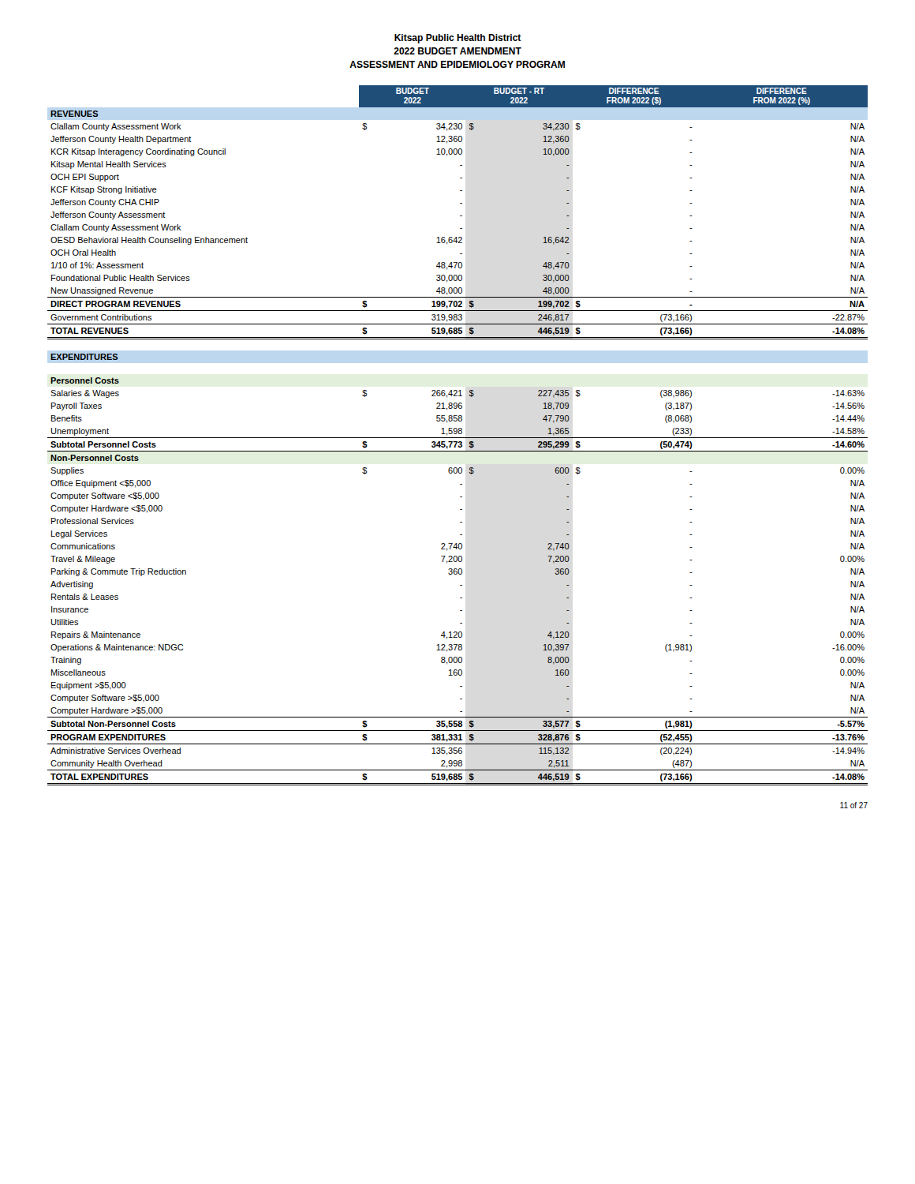Kitsap Public Health District
2022 BUDGET AMENDMENT
ASSESSMENT AND EPIDEMIOLOGY PROGRAM
| | BUDGET 2022 | BUDGET - RT 2022 | DIFFERENCE FROM 2022 ($) | DIFFERENCE FROM 2022 (%) |
| REVENUES |
| Clallam County Assessment Work | $ | 34,230 | $ | 34,230 | $ | - | N/A |
| Jefferson County Health Department | | 12,360 | | 12,360 | | - | N/A |
| KCR Kitsap Interagency Coordinating Council | | 10,000 | | 10,000 | | - | N/A |
| Kitsap Mental Health Services | | - | | - | | - | N/A |
| OCH EPI Support | | - | | - | | - | N/A |
| KCF Kitsap Strong Initiative | | - | | - | | - | N/A |
| Jefferson County CHA CHIP | | - | | - | | - | N/A |
| Jefferson County Assessment | | - | | - | | - | N/A |
| Clallam County Assessment Work | | - | | - | | - | N/A |
| OESD Behavioral Health Counseling Enhancement | | 16,642 | | 16,642 | | - | N/A |
| OCH Oral Health | | - | | - | | - | N/A |
| 1/10 of 1%: Assessment | | 48,470 | | 48,470 | | - | N/A |
| Foundational Public Health Services | | 30,000 | | 30,000 | | - | N/A |
| New Unassigned Revenue | | 48,000 | | 48,000 | | - | N/A |
| DIRECT PROGRAM REVENUES | $ | 199,702 | $ | 199,702 | $ | - | N/A |
| Government Contributions | | 319,983 | | 246,817 | | (73,166) | -22.87% |
| TOTAL REVENUES | $ | 519,685 | $ | 446,519 | $ | (73,166) | -14.08% |
| EXPENDITURES |
| Personnel Costs |
| Salaries & Wages | $ | 266,421 | $ | 227,435 | $ | (38,986) | -14.63% |
| Payroll Taxes | | 21,896 | | 18,709 | | (3,187) | -14.56% |
| Benefits | | 55,858 | | 47,790 | | (8,068) | -14.44% |
| Unemployment | | 1,598 | | 1,365 | | (233) | -14.58% |
| Subtotal Personnel Costs | $ | 345,773 | $ | 295,299 | $ | (50,474) | -14.60% |
| Non-Personnel Costs |
| Supplies | $ | 600 | $ | 600 | $ | - | 0.00% |
| Office Equipment <$5,000 | | - | | - | | - | N/A |
| Computer Software <$5,000 | | - | | - | | - | N/A |
| Computer Hardware <$5,000 | | - | | - | | - | N/A |
| Professional Services | | - | | - | | - | N/A |
| Legal Services | | - | | - | | - | N/A |
| Communications | | 2,740 | | 2,740 | | - | N/A |
| Travel & Mileage | | 7,200 | | 7,200 | | - | 0.00% |
| Parking & Commute Trip Reduction | | 360 | | 360 | | - | N/A |
| Advertising | | - | | - | | - | N/A |
| Rentals & Leases | | - | | - | | - | N/A |
| Insurance | | - | | - | | - | N/A |
| Utilities | | - | | - | | - | N/A |
| Repairs & Maintenance | | 4,120 | | 4,120 | | - | 0.00% |
| Operations & Maintenance: NDGC | | 12,378 | | 10,397 | | (1,981) | -16.00% |
| Training | | 8,000 | | 8,000 | | - | 0.00% |
| Miscellaneous | | 160 | | 160 | | - | 0.00% |
| Equipment >$5,000 | | - | | - | | - | N/A |
| Computer Software >$5,000 | | - | | - | | - | N/A |
| Computer Hardware >$5,000 | | - | | - | | - | N/A |
| Subtotal Non-Personnel Costs | $ | 35,558 | $ | 33,577 | $ | (1,981) | -5.57% |
| PROGRAM EXPENDITURES | $ | 381,331 | $ | 328,876 | $ | (52,455) | -13.76% |
| Administrative Services Overhead | | 135,356 | | 115,132 | | (20,224) | -14.94% |
| Community Health Overhead | | 2,998 | | 2,511 | | (487) | N/A |
| TOTAL EXPENDITURES | $ | 519,685 | $ | 446,519 | $ | (73,166) | -14.08% |
11 of 27